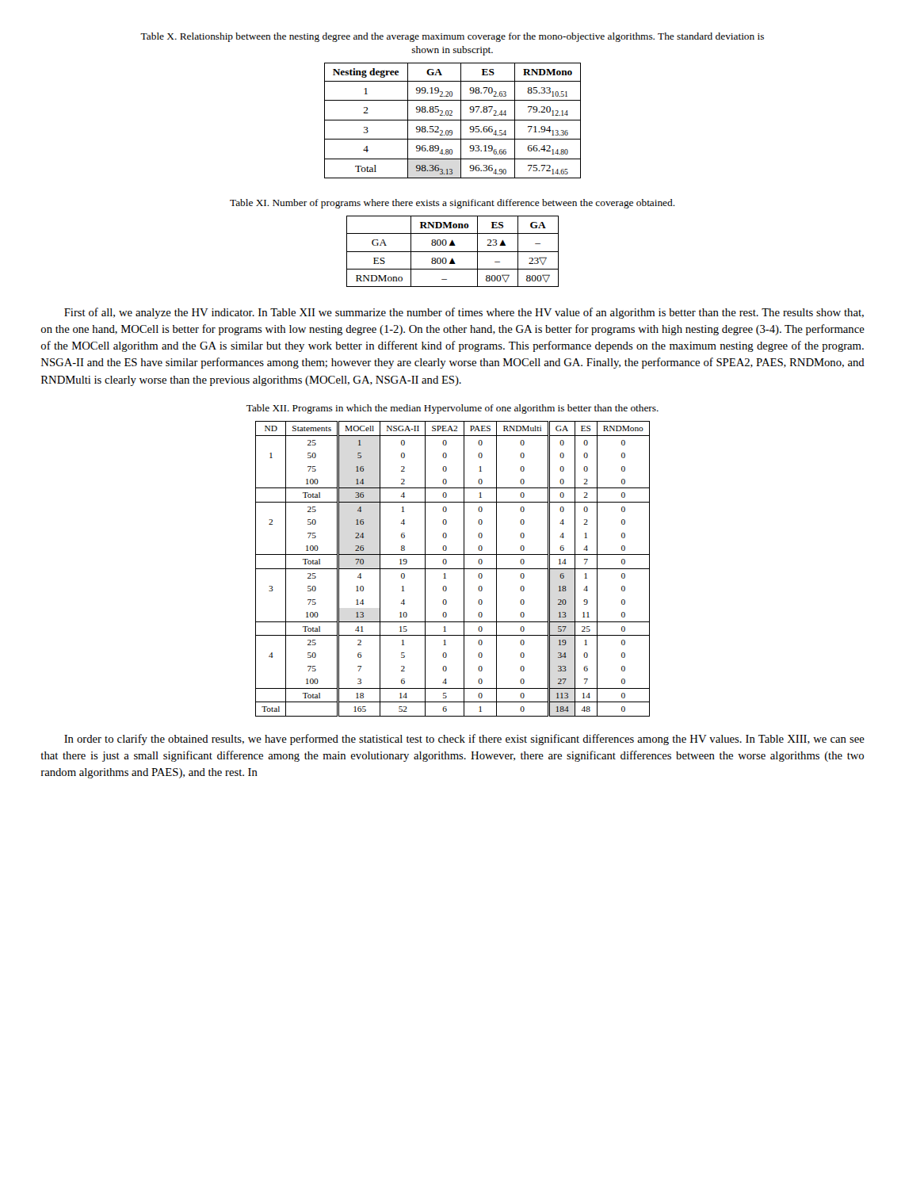Table X. Relationship between the nesting degree and the average maximum coverage for the mono-objective algorithms. The standard deviation is shown in subscript.
| Nesting degree | GA | ES | RNDMono |
| --- | --- | --- | --- |
| 1 | 99.19 2.20 | 98.70 2.63 | 85.33 10.51 |
| 2 | 98.85 2.02 | 97.87 2.44 | 79.20 12.14 |
| 3 | 98.52 2.09 | 95.66 4.54 | 71.94 13.36 |
| 4 | 96.89 4.80 | 93.19 6.66 | 66.42 14.80 |
| Total | 98.36 3.13 | 96.36 4.90 | 75.72 14.65 |
Table XI. Number of programs where there exists a significant difference between the coverage obtained.
| | RNDMono | ES | GA |
| --- | --- | --- | --- |
| GA | 800▲ | 23▲ | – |
| ES | 800▲ | – | 23▽ |
| RNDMono | – | 800▽ | 800▽ |
First of all, we analyze the HV indicator. In Table XII we summarize the number of times where the HV value of an algorithm is better than the rest. The results show that, on the one hand, MOCell is better for programs with low nesting degree (1-2). On the other hand, the GA is better for programs with high nesting degree (3-4). The performance of the MOCell algorithm and the GA is similar but they work better in different kind of programs. This performance depends on the maximum nesting degree of the program. NSGA-II and the ES have similar performances among them; however they are clearly worse than MOCell and GA. Finally, the performance of SPEA2, PAES, RNDMono, and RNDMulti is clearly worse than the previous algorithms (MOCell, GA, NSGA-II and ES).
Table XII. Programs in which the median Hypervolume of one algorithm is better than the others.
| ND | Statements | MOCell | NSGA-II | SPEA2 | PAES | RNDMulti | GA | ES | RNDMono |
| --- | --- | --- | --- | --- | --- | --- | --- | --- | --- |
| | 25 | 1 | 0 | 0 | 0 | 0 | 0 | 0 | 0 |
| 1 | 50 | 5 | 0 | 0 | 0 | 0 | 0 | 0 | 0 |
| | 75 | 16 | 2 | 0 | 1 | 0 | 0 | 0 | 0 |
| | 100 | 14 | 2 | 0 | 0 | 0 | 0 | 2 | 0 |
| | Total | 36 | 4 | 0 | 1 | 0 | 0 | 2 | 0 |
| | 25 | 4 | 1 | 0 | 0 | 0 | 0 | 0 | 0 |
| 2 | 50 | 16 | 4 | 0 | 0 | 0 | 4 | 2 | 0 |
| | 75 | 24 | 6 | 0 | 0 | 0 | 4 | 1 | 0 |
| | 100 | 26 | 8 | 0 | 0 | 0 | 6 | 4 | 0 |
| | Total | 70 | 19 | 0 | 0 | 0 | 14 | 7 | 0 |
| | 25 | 4 | 0 | 1 | 0 | 0 | 6 | 1 | 0 |
| 3 | 50 | 10 | 1 | 0 | 0 | 0 | 18 | 4 | 0 |
| | 75 | 14 | 4 | 0 | 0 | 0 | 20 | 9 | 0 |
| | 100 | 13 | 10 | 0 | 0 | 0 | 13 | 11 | 0 |
| | Total | 41 | 15 | 1 | 0 | 0 | 57 | 25 | 0 |
| | 25 | 2 | 1 | 1 | 0 | 0 | 19 | 1 | 0 |
| 4 | 50 | 6 | 5 | 0 | 0 | 0 | 34 | 0 | 0 |
| | 75 | 7 | 2 | 0 | 0 | 0 | 33 | 6 | 0 |
| | 100 | 3 | 6 | 4 | 0 | 0 | 27 | 7 | 0 |
| | Total | 18 | 14 | 5 | 0 | 0 | 113 | 14 | 0 |
| Total | | 165 | 52 | 6 | 1 | 0 | 184 | 48 | 0 |
In order to clarify the obtained results, we have performed the statistical test to check if there exist significant differences among the HV values. In Table XIII, we can see that there is just a small significant difference among the main evolutionary algorithms. However, there are significant differences between the worse algorithms (the two random algorithms and PAES), and the rest. In